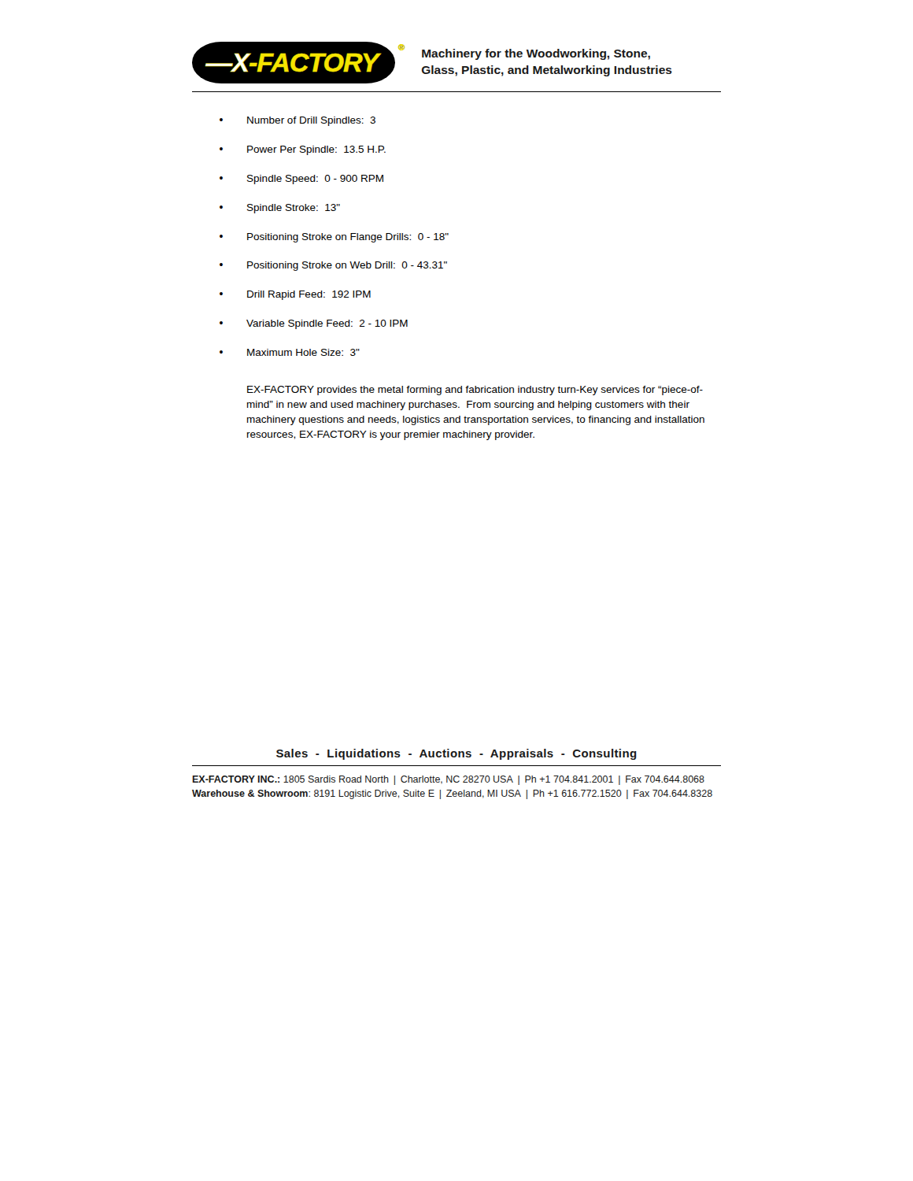—X-FACTORY®
Machinery for the Woodworking, Stone,
Glass, Plastic, and Metalworking Industries
Number of Drill Spindles: 3
Power Per Spindle: 13.5 H.P.
Spindle Speed: 0 - 900 RPM
Spindle Stroke: 13"
Positioning Stroke on Flange Drills: 0 - 18"
Positioning Stroke on Web Drill: 0 - 43.31"
Drill Rapid Feed: 192 IPM
Variable Spindle Feed: 2 - 10 IPM
Maximum Hole Size: 3"
EX-FACTORY provides the metal forming and fabrication industry turn-Key services for “piece-of-mind” in new and used machinery purchases. From sourcing and helping customers with their machinery questions and needs, logistics and transportation services, to financing and installation resources, EX-FACTORY is your premier machinery provider.
Sales - Liquidations - Auctions - Appraisals - Consulting
EX-FACTORY INC.: 1805 Sardis Road North|Charlotte, NC 28270 USA|Ph +1 704.841.2001|Fax 704.644.8068
Warehouse & Showroom: 8191 Logistic Drive, Suite E|Zeeland, MI USA|Ph +1 616.772.1520|Fax 704.644.8328